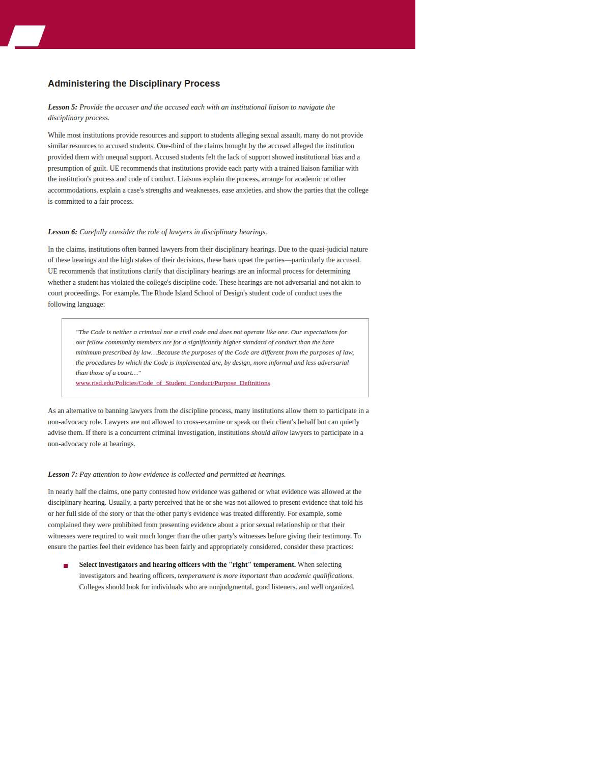6 | United Educators | Risk Research Bulletin
Administering the Disciplinary Process
Lesson 5: Provide the accuser and the accused each with an institutional liaison to navigate the disciplinary process.
While most institutions provide resources and support to students alleging sexual assault, many do not provide similar resources to accused students. One-third of the claims brought by the accused alleged the institution provided them with unequal support. Accused students felt the lack of support showed institutional bias and a presumption of guilt. UE recommends that institutions provide each party with a trained liaison familiar with the institution's process and code of conduct. Liaisons explain the process, arrange for academic or other accommodations, explain a case's strengths and weaknesses, ease anxieties, and show the parties that the college is committed to a fair process.
Lesson 6: Carefully consider the role of lawyers in disciplinary hearings.
In the claims, institutions often banned lawyers from their disciplinary hearings. Due to the quasi-judicial nature of these hearings and the high stakes of their decisions, these bans upset the parties—particularly the accused. UE recommends that institutions clarify that disciplinary hearings are an informal process for determining whether a student has violated the college's discipline code. These hearings are not adversarial and not akin to court proceedings. For example, The Rhode Island School of Design's student code of conduct uses the following language:
"The Code is neither a criminal nor a civil code and does not operate like one. Our expectations for our fellow community members are for a significantly higher standard of conduct than the bare minimum prescribed by law…Because the purposes of the Code are different from the purposes of law, the procedures by which the Code is implemented are, by design, more informal and less adversarial than those of a court…"
www.risd.edu/Policies/Code_of_Student_Conduct/Purpose_Definitions
As an alternative to banning lawyers from the discipline process, many institutions allow them to participate in a non-advocacy role. Lawyers are not allowed to cross-examine or speak on their client's behalf but can quietly advise them. If there is a concurrent criminal investigation, institutions should allow lawyers to participate in a non-advocacy role at hearings.
Lesson 7: Pay attention to how evidence is collected and permitted at hearings.
In nearly half the claims, one party contested how evidence was gathered or what evidence was allowed at the disciplinary hearing. Usually, a party perceived that he or she was not allowed to present evidence that told his or her full side of the story or that the other party's evidence was treated differently. For example, some complained they were prohibited from presenting evidence about a prior sexual relationship or that their witnesses were required to wait much longer than the other party's witnesses before giving their testimony. To ensure the parties feel their evidence has been fairly and appropriately considered, consider these practices:
Select investigators and hearing officers with the "right" temperament. When selecting investigators and hearing officers, temperament is more important than academic qualifications. Colleges should look for individuals who are nonjudgmental, good listeners, and well organized.